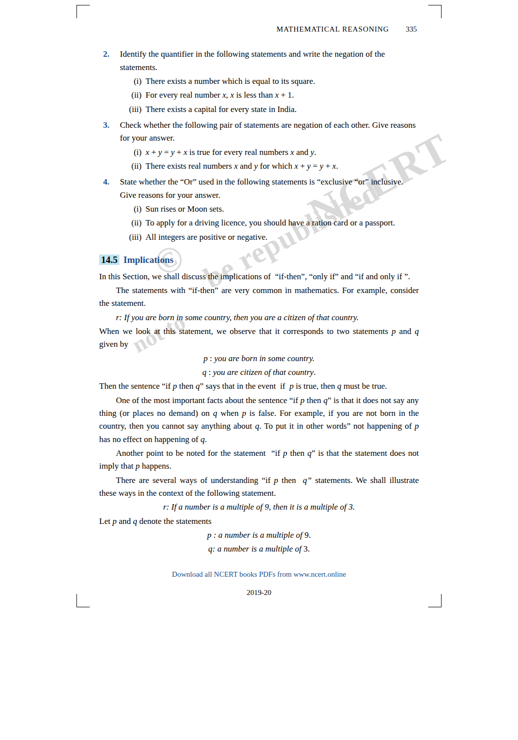NCERT © be republished not to
MATHEMATICAL REASONING335
2. Identify the quantifier in the following statements and write the negation of the statements.
(i) There exists a number which is equal to its square.
(ii) For every real number x, x is less than x + 1.
(iii) There exists a capital for every state in India.
3. Check whether the following pair of statements are negation of each other. Give reasons for your answer.
(i) x + y = y + x is true for every real numbers x and y.
(ii) There exists real numbers x and y for which x + y = y + x.
4. State whether the “Or” used in the following statements is “exclusive “or” inclusive. Give reasons for your answer.
(i) Sun rises or Moon sets.
(ii) To apply for a driving licence, you should have a ration card or a passport.
(iii) All integers are positive or negative.
14.5 Implications
In this Section, we shall discuss the implications of “if-then”, “only if” and “if and only if ”.
The statements with “if-then” are very common in mathematics. For example, consider the statement.
r: If you are born in some country, then you are a citizen of that country.
When we look at this statement, we observe that it corresponds to two statements p and q given by
p : you are born in some country.
q : you are citizen of that country.
Then the sentence “if p then q” says that in the event if p is true, then q must be true.
One of the most important facts about the sentence “if p then q” is that it does not say any thing (or places no demand) on q when p is false. For example, if you are not born in the country, then you cannot say anything about q. To put it in other words” not happening of p has no effect on happening of q.
Another point to be noted for the statement “if p then q” is that the statement does not imply that p happens.
There are several ways of understanding “if p then q” statements. We shall illustrate these ways in the context of the following statement.
r: If a number is a multiple of 9, then it is a multiple of 3.
Let p and q denote the statements
p : a number is a multiple of 9.
q: a number is a multiple of 3.
Download all NCERT books PDFs from www.ncert.online
2019-20